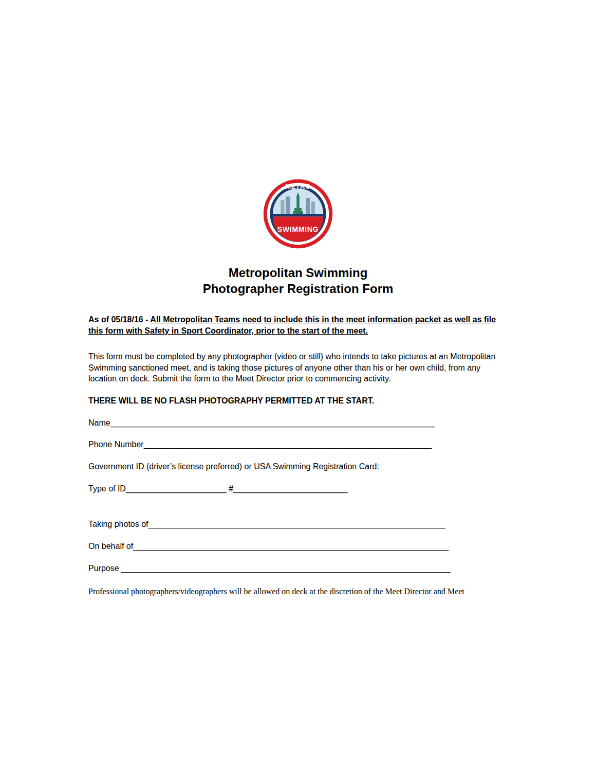SWIMMING METRO
Metropolitan Swimming
Photographer Registration Form
As of 05/18/16 - All Metropolitan Teams need to include this in the meet information packet as well as file this form with Safety in Sport Coordinator, prior to the start of the meet.
This form must be completed by any photographer (video or still) who intends to take pictures at an Metropolitan Swimming sanctioned meet, and is taking those pictures of anyone other than his or her own child, from any location on deck. Submit the form to the Meet Director prior to commencing activity.
THERE WILL BE NO FLASH PHOTOGRAPHY PERMITTED AT THE START.
Name_______________________________________________________________________
Phone Number_______________________________________________________________
Government ID (driver’s license preferred) or USA Swimming Registration Card:
Type of ID______________________ #_________________________
Taking photos of_________________________________________________________________
On behalf of_____________________________________________________________________
Purpose ________________________________________________________________________
Professional photographers/videographers will be allowed on deck at the discretion of the Meet Director and Meet